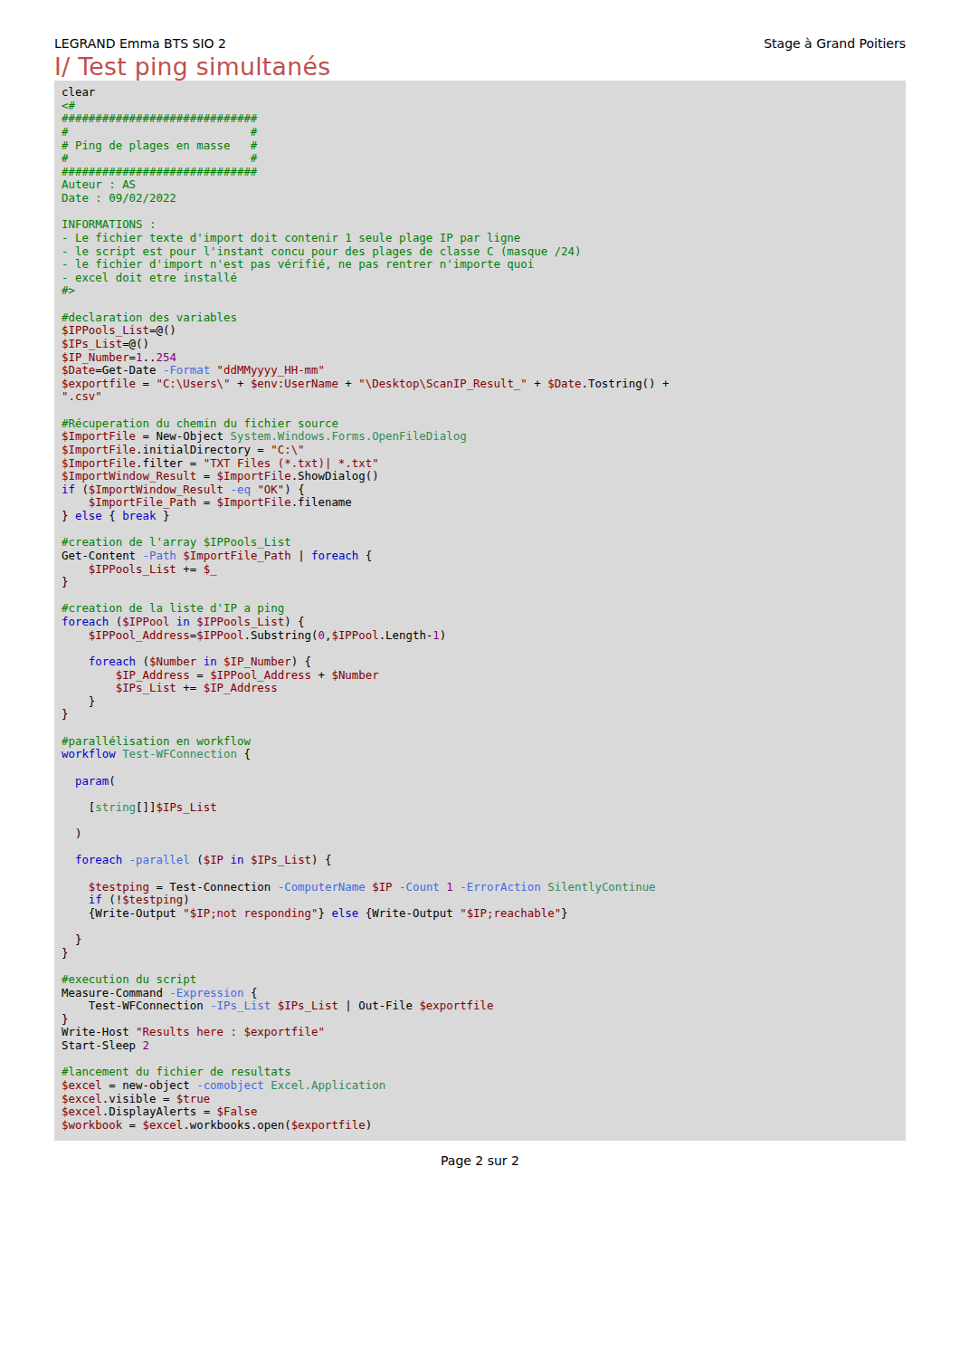LEGRAND Emma BTS SIO 2
Stage à Grand Poitiers
I/ Test ping simultanés
clear
<#
#############################
#                           #
# Ping de plages en masse   #
#                           #
#############################
Auteur : AS
Date : 09/02/2022

INFORMATIONS :
- Le fichier texte d'import doit contenir 1 seule plage IP par ligne
- le script est pour l'instant concu pour des plages de classe C (masque /24)
- le fichier d'import n'est pas vérifié, ne pas rentrer n'importe quoi
- excel doit etre installé
#>

#declaration des variables
$IPPools_List=@()
$IPs_List=@()
$IP_Number=1..254
$Date=Get-Date -Format "ddMMyyyy_HH-mm"
$exportfile = "C:\Users\" + $env:UserName + "\Desktop\ScanIP_Result_" + $Date.Tostring() +
".csv"

#Récuperation du chemin du fichier source
$ImportFile = New-Object System.Windows.Forms.OpenFileDialog
$ImportFile.initialDirectory = "C:\"
$ImportFile.filter = "TXT Files (*.txt)| *.txt"
$ImportWindow_Result = $ImportFile.ShowDialog()
if ($ImportWindow_Result -eq "OK") {
    $ImportFile_Path = $ImportFile.filename
} else { break }

#creation de l'array $IPPools_List
Get-Content -Path $ImportFile_Path | foreach {
    $IPPools_List += $_
}

#creation de la liste d'IP a ping
foreach ($IPPool in $IPPools_List) {
    $IPPool_Address=$IPPool.Substring(0,$IPPool.Length-1)

    foreach ($Number in $IP_Number) {
        $IP_Address = $IPPool_Address + $Number
        $IPs_List += $IP_Address
    }
}

#parallélisation en workflow
workflow Test-WFConnection {

  param(

    [string[]]$IPs_List

  )

  foreach -parallel ($IP in $IPs_List) {

    $testping = Test-Connection -ComputerName $IP -Count 1 -ErrorAction SilentlyContinue
    if (!$testping)
    {Write-Output "$IP;not responding"} else {Write-Output "$IP;reachable"}

  }
}

#execution du script
Measure-Command -Expression {
    Test-WFConnection -IPs_List $IPs_List | Out-File $exportfile
}
Write-Host "Results here : $exportfile"
Start-Sleep 2

#lancement du fichier de resultats
$excel = new-object -comobject Excel.Application
$excel.visible = $true
$excel.DisplayAlerts = $False
$workbook = $excel.workbooks.open($exportfile)
Page 2 sur 2